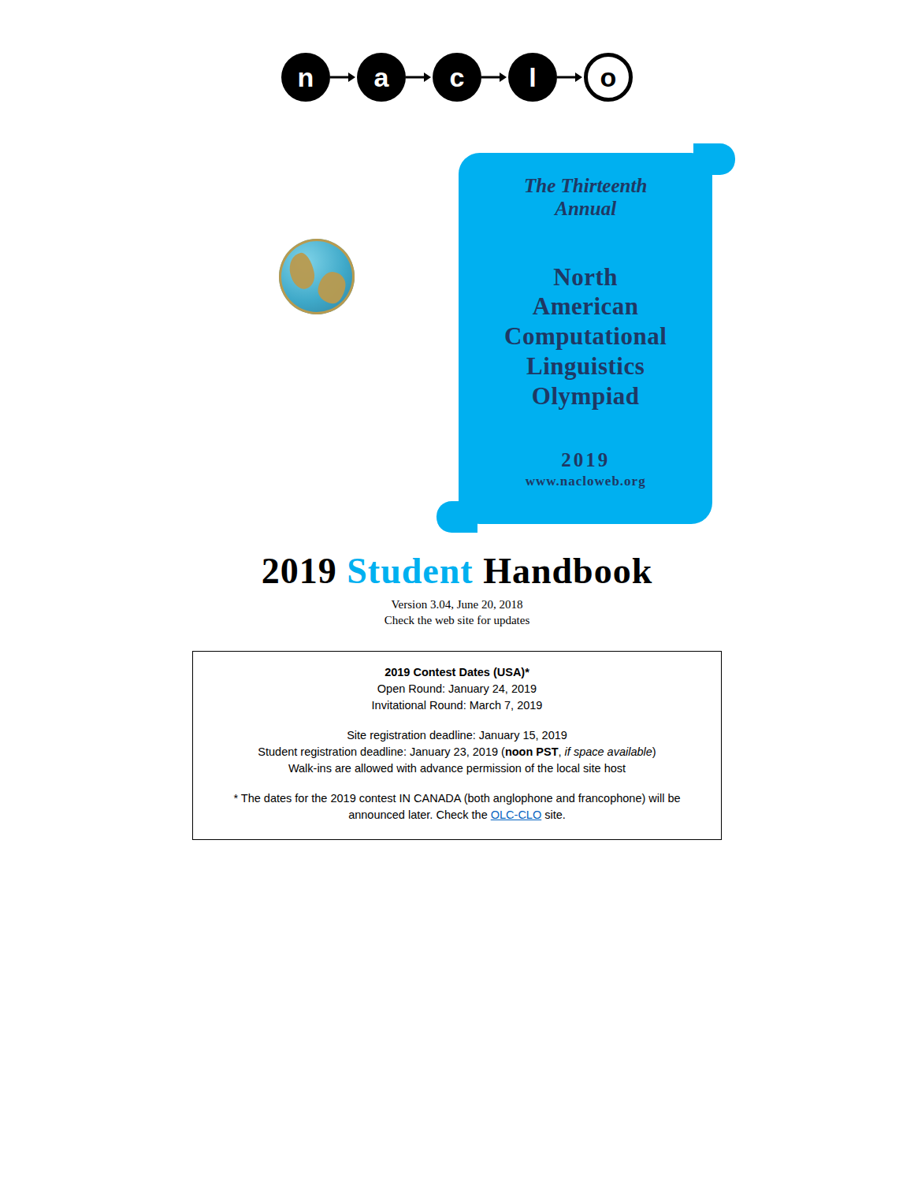n a c l o
The Thirteenth
Annual
North
American
Computational
Linguistics
Olympiad
2019
www.nacloweb.org
2019 Student Handbook
Version 3.04, June 20, 2018
Check the web site for updates
2019 Contest Dates (USA)*
Open Round: January 24, 2019
Invitational Round: March 7, 2019
Site registration deadline: January 15, 2019
Student registration deadline: January 23, 2019 (noon PST, if space available)
Walk-ins are allowed with advance permission of the local site host
* The dates for the 2019 contest IN CANADA (both anglophone and francophone) will be announced later. Check the OLC-CLO site.